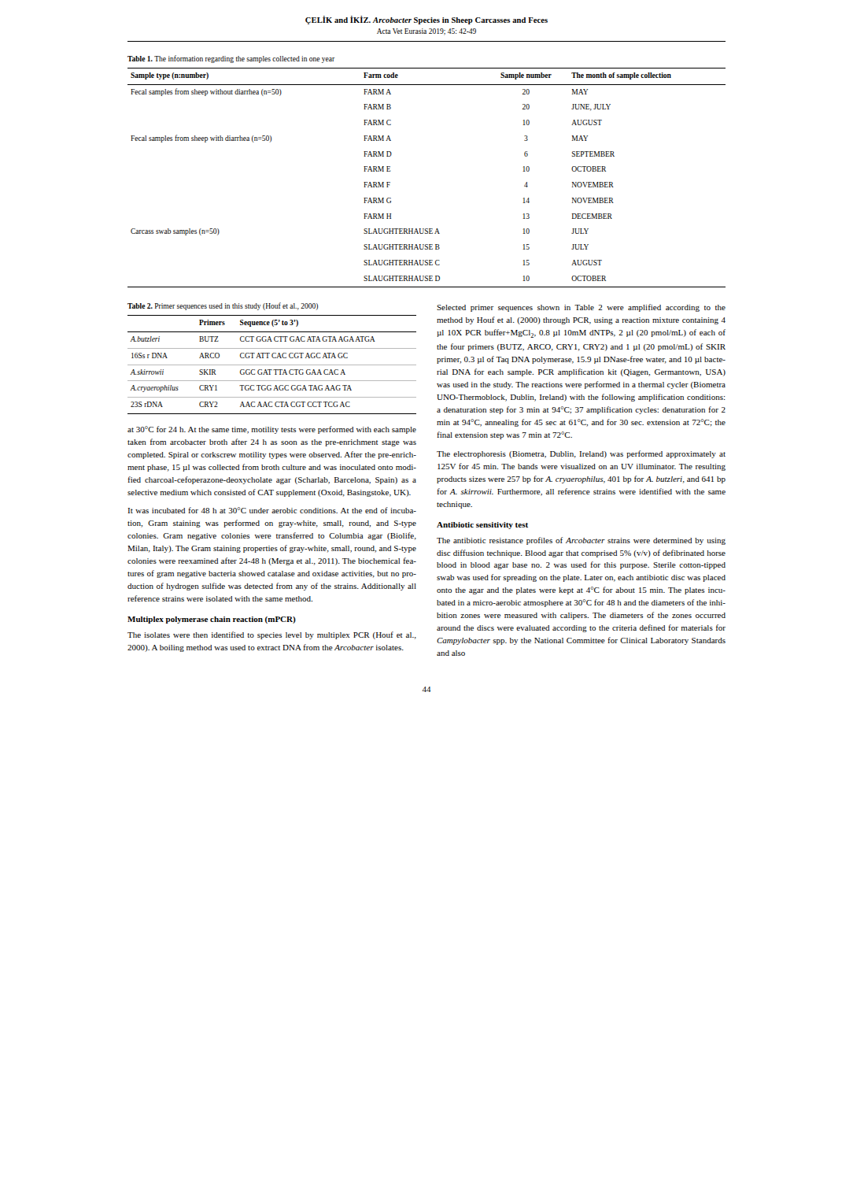ÇELİK and İKİZ. Arcobacter Species in Sheep Carcasses and Feces
Acta Vet Eurasia 2019; 45: 42-49
Table 1. The information regarding the samples collected in one year
| Sample type (n:number) | Farm code | Sample number | The month of sample collection |
| --- | --- | --- | --- |
| Fecal samples from sheep without diarrhea (n=50) | FARM A | 20 | MAY |
| | FARM B | 20 | JUNE, JULY |
| | FARM C | 10 | AUGUST |
| Fecal samples from sheep with diarrhea (n=50) | FARM A | 3 | MAY |
| | FARM D | 6 | SEPTEMBER |
| | FARM E | 10 | OCTOBER |
| | FARM F | 4 | NOVEMBER |
| | FARM G | 14 | NOVEMBER |
| | FARM H | 13 | DECEMBER |
| Carcass swab samples (n=50) | SLAUGHTERHAUSE A | 10 | JULY |
| | SLAUGHTERHAUSE B | 15 | JULY |
| | SLAUGHTERHAUSE C | 15 | AUGUST |
| | SLAUGHTERHAUSE D | 10 | OCTOBER |
Table 2. Primer sequences used in this study (Houf et al., 2000)
| | Primers | Sequence (5’ to 3’) |
| --- | --- | --- |
| A.butzleri | BUTZ | CCT GGA CTT GAC ATA GTA AGA ATGA |
| 16Ss r DNA | ARCO | CGT ATT CAC CGT AGC ATA GC |
| A.skirrowii | SKIR | GGC GAT TTA CTG GAA CAC A |
| A.cryaerophilus | CRY1 | TGC TGG AGC GGA TAG AAG TA |
| 23S rDNA | CRY2 | AAC AAC CTA CGT CCT TCG AC |
at 30°C for 24 h. At the same time, motility tests were performed with each sample taken from arcobacter broth after 24 h as soon as the pre-enrichment stage was completed. Spiral or corkscrew motility types were observed. After the pre-enrichment phase, 15 µl was collected from broth culture and was inoculated onto modified charcoal-cefoperazone-deoxycholate agar (Scharlab, Barcelona, Spain) as a selective medium which consisted of CAT supplement (Oxoid, Basingstoke, UK).
It was incubated for 48 h at 30°C under aerobic conditions. At the end of incubation, Gram staining was performed on gray-white, small, round, and S-type colonies. Gram negative colonies were transferred to Columbia agar (Biolife, Milan, Italy). The Gram staining properties of gray-white, small, round, and S-type colonies were reexamined after 24-48 h (Merga et al., 2011). The biochemical features of gram negative bacteria showed catalase and oxidase activities, but no production of hydrogen sulfide was detected from any of the strains. Additionally all reference strains were isolated with the same method.
Multiplex polymerase chain reaction (mPCR)
The isolates were then identified to species level by multiplex PCR (Houf et al., 2000). A boiling method was used to extract DNA from the Arcobacter isolates.
Selected primer sequences shown in Table 2 were amplified according to the method by Houf et al. (2000) through PCR, using a reaction mixture containing 4 µl 10X PCR buffer+MgCl2, 0.8 µl 10mM dNTPs, 2 µl (20 pmol/mL) of each of the four primers (BUTZ, ARCO, CRY1, CRY2) and 1 µl (20 pmol/mL) of SKIR primer, 0.3 µl of Taq DNA polymerase, 15.9 µl DNase-free water, and 10 µl bacterial DNA for each sample. PCR amplification kit (Qiagen, Germantown, USA) was used in the study. The reactions were performed in a thermal cycler (Biometra UNO-Thermoblock, Dublin, Ireland) with the following amplification conditions: a denaturation step for 3 min at 94°C; 37 amplification cycles: denaturation for 2 min at 94°C, annealing for 45 sec at 61°C, and for 30 sec. extension at 72°C; the final extension step was 7 min at 72°C.
The electrophoresis (Biometra, Dublin, Ireland) was performed approximately at 125V for 45 min. The bands were visualized on an UV illuminator. The resulting products sizes were 257 bp for A. cryaerophilus, 401 bp for A. butzleri, and 641 bp for A. skirrowii. Furthermore, all reference strains were identified with the same technique.
Antibiotic sensitivity test
The antibiotic resistance profiles of Arcobacter strains were determined by using disc diffusion technique. Blood agar that comprised 5% (v/v) of defibrinated horse blood in blood agar base no. 2 was used for this purpose. Sterile cotton-tipped swab was used for spreading on the plate. Later on, each antibiotic disc was placed onto the agar and the plates were kept at 4°C for about 15 min. The plates incubated in a micro-aerobic atmosphere at 30°C for 48 h and the diameters of the inhibition zones were measured with calipers. The diameters of the zones occurred around the discs were evaluated according to the criteria defined for materials for Campylobacter spp. by the National Committee for Clinical Laboratory Standards and also
44